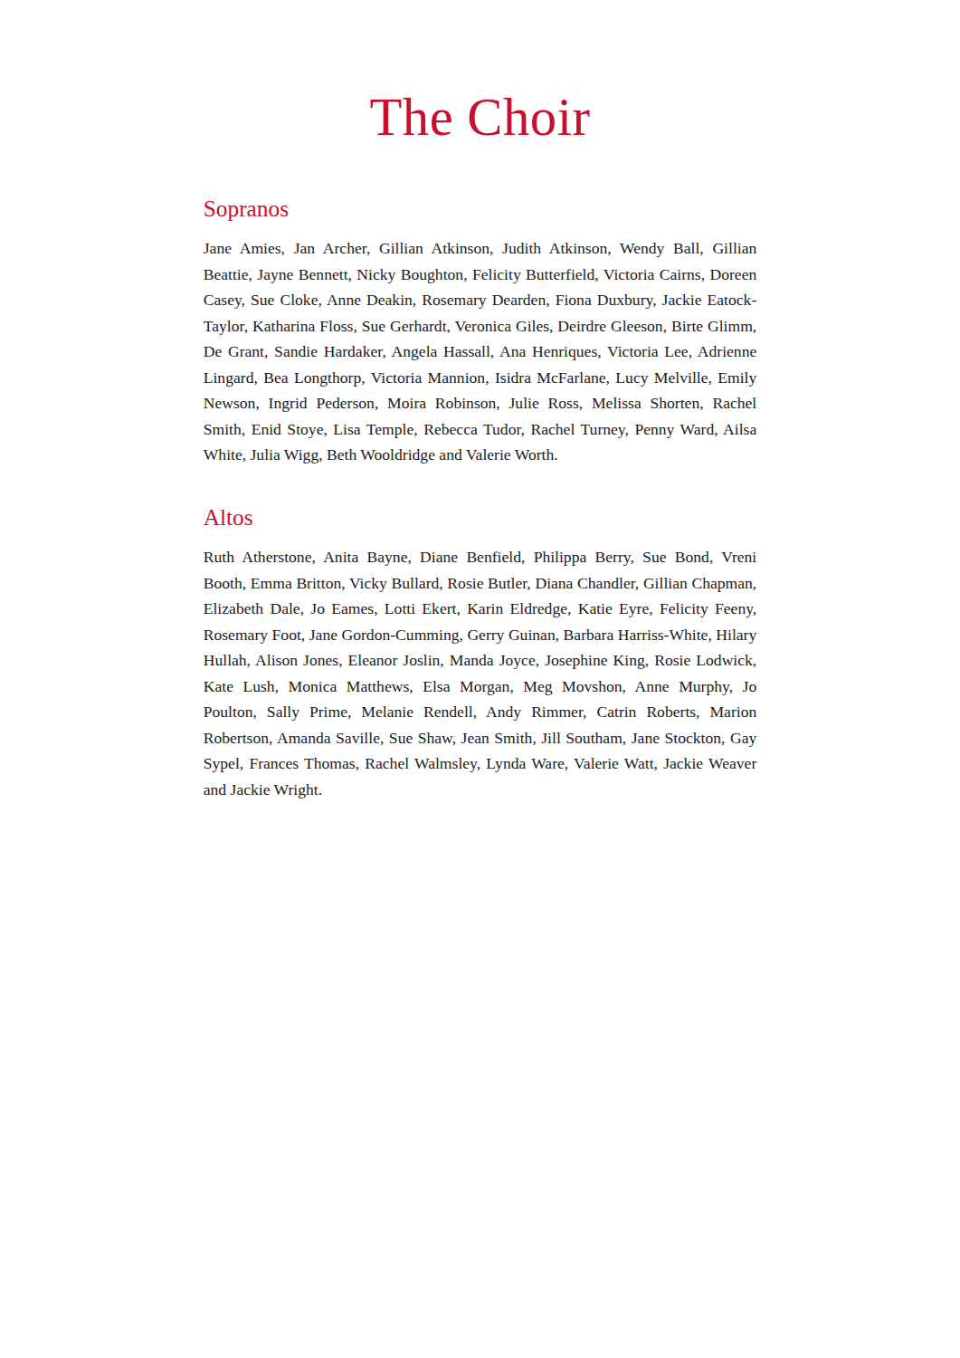The Choir
Sopranos
Jane Amies, Jan Archer, Gillian Atkinson, Judith Atkinson, Wendy Ball, Gillian Beattie, Jayne Bennett, Nicky Boughton, Felicity Butterfield, Victoria Cairns, Doreen Casey, Sue Cloke, Anne Deakin, Rosemary Dearden, Fiona Duxbury, Jackie Eatock-Taylor, Katharina Floss, Sue Gerhardt, Veronica Giles, Deirdre Gleeson, Birte Glimm, De Grant, Sandie Hardaker, Angela Hassall, Ana Henriques, Victoria Lee, Adrienne Lingard, Bea Longthorp, Victoria Mannion, Isidra McFarlane, Lucy Melville, Emily Newson, Ingrid Pederson, Moira Robinson, Julie Ross, Melissa Shorten, Rachel Smith, Enid Stoye, Lisa Temple, Rebecca Tudor, Rachel Turney, Penny Ward, Ailsa White, Julia Wigg, Beth Wooldridge and Valerie Worth.
Altos
Ruth Atherstone, Anita Bayne, Diane Benfield, Philippa Berry, Sue Bond, Vreni Booth, Emma Britton, Vicky Bullard, Rosie Butler, Diana Chandler, Gillian Chapman, Elizabeth Dale, Jo Eames, Lotti Ekert, Karin Eldredge, Katie Eyre, Felicity Feeny, Rosemary Foot, Jane Gordon-Cumming, Gerry Guinan, Barbara Harriss-White, Hilary Hullah, Alison Jones, Eleanor Joslin, Manda Joyce, Josephine King, Rosie Lodwick, Kate Lush, Monica Matthews, Elsa Morgan, Meg Movshon, Anne Murphy, Jo Poulton, Sally Prime, Melanie Rendell, Andy Rimmer, Catrin Roberts, Marion Robertson, Amanda Saville, Sue Shaw, Jean Smith, Jill Southam, Jane Stockton, Gay Sypel, Frances Thomas, Rachel Walmsley, Lynda Ware, Valerie Watt, Jackie Weaver and Jackie Wright.